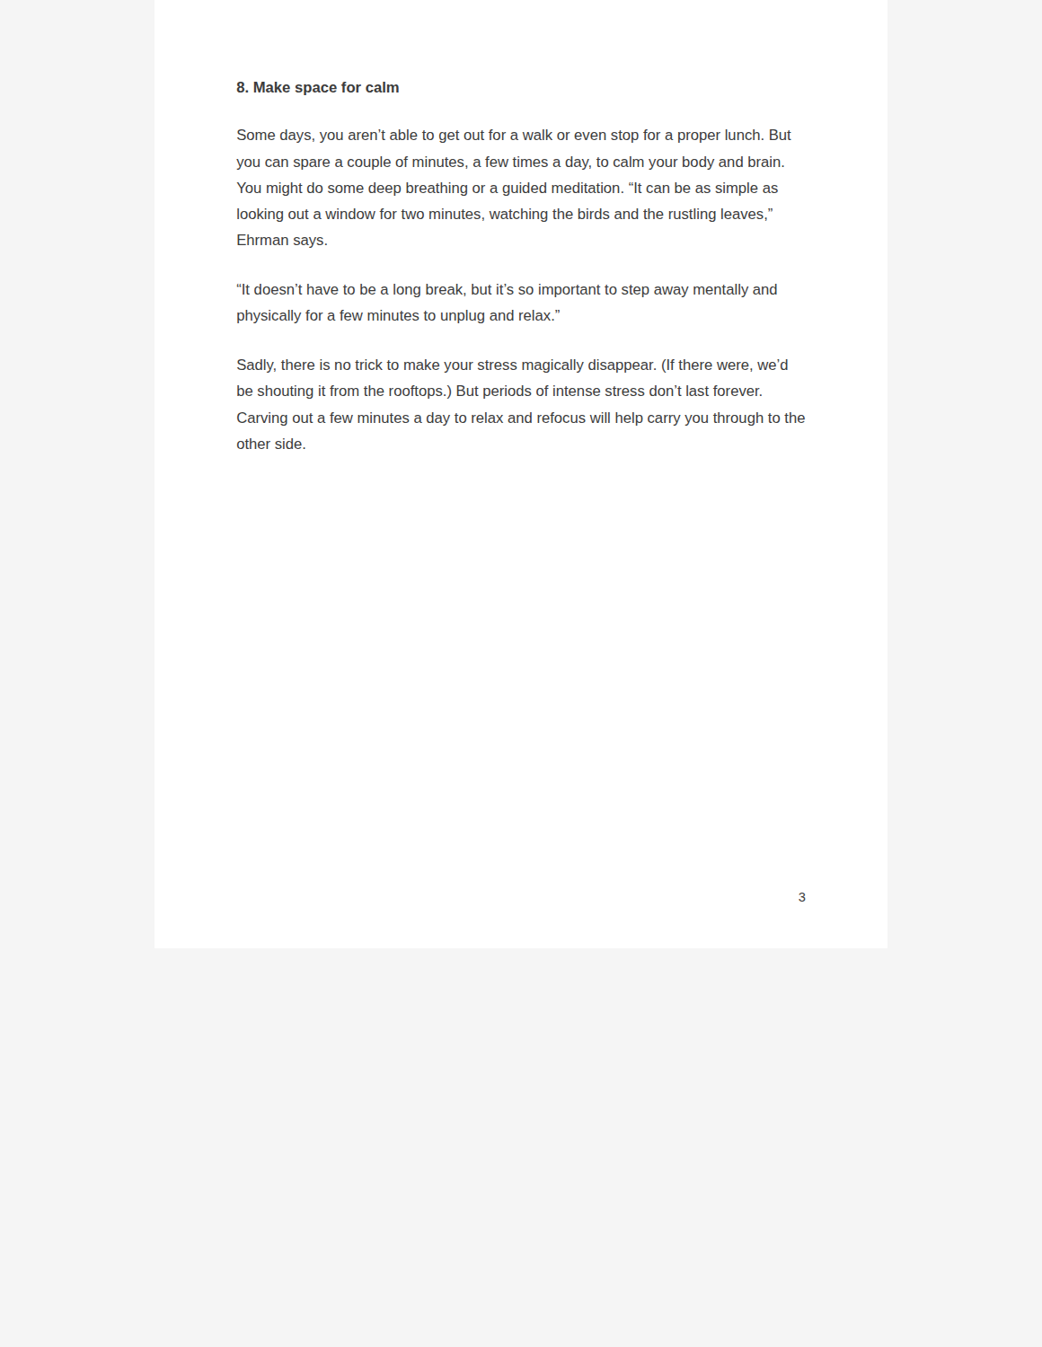8. Make space for calm
Some days, you aren’t able to get out for a walk or even stop for a proper lunch. But you can spare a couple of minutes, a few times a day, to calm your body and brain. You might do some deep breathing or a guided meditation. “It can be as simple as looking out a window for two minutes, watching the birds and the rustling leaves,” Ehrman says.
“It doesn’t have to be a long break, but it’s so important to step away mentally and physically for a few minutes to unplug and relax.”
Sadly, there is no trick to make your stress magically disappear. (If there were, we’d be shouting it from the rooftops.) But periods of intense stress don’t last forever. Carving out a few minutes a day to relax and refocus will help carry you through to the other side.
3